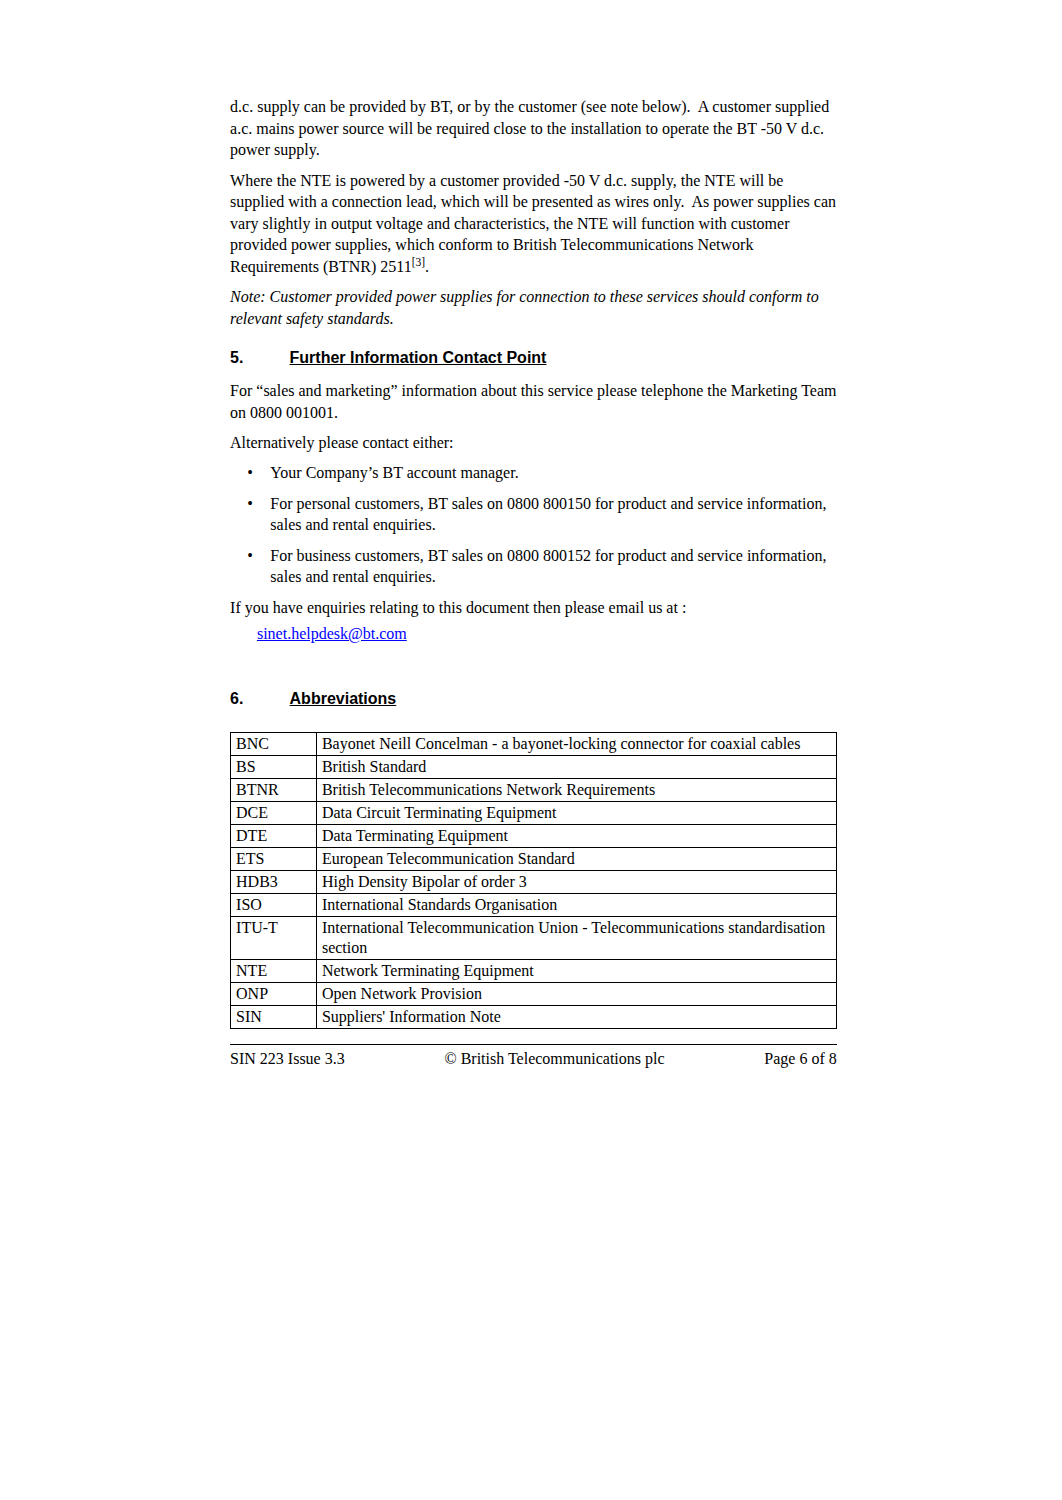d.c. supply can be provided by BT, or by the customer (see note below). A customer supplied a.c. mains power source will be required close to the installation to operate the BT -50 V d.c. power supply.
Where the NTE is powered by a customer provided -50 V d.c. supply, the NTE will be supplied with a connection lead, which will be presented as wires only. As power supplies can vary slightly in output voltage and characteristics, the NTE will function with customer provided power supplies, which conform to British Telecommunications Network Requirements (BTNR) 2511[3].
Note: Customer provided power supplies for connection to these services should conform to relevant safety standards.
5. Further Information Contact Point
For “sales and marketing” information about this service please telephone the Marketing Team on 0800 001001.
Alternatively please contact either:
Your Company’s BT account manager.
For personal customers, BT sales on 0800 800150 for product and service information, sales and rental enquiries.
For business customers, BT sales on 0800 800152 for product and service information, sales and rental enquiries.
If you have enquiries relating to this document then please email us at :
sinet.helpdesk@bt.com
6. Abbreviations
| BNC | Bayonet Neill Concelman - a bayonet-locking connector for coaxial cables |
| BS | British Standard |
| BTNR | British Telecommunications Network Requirements |
| DCE | Data Circuit Terminating Equipment |
| DTE | Data Terminating Equipment |
| ETS | European Telecommunication Standard |
| HDB3 | High Density Bipolar of order 3 |
| ISO | International Standards Organisation |
| ITU-T | International Telecommunication Union - Telecommunications standardisation section |
| NTE | Network Terminating Equipment |
| ONP | Open Network Provision |
| SIN | Suppliers' Information Note |
SIN 223 Issue 3.3
© British Telecommunications plc
Page 6 of 8